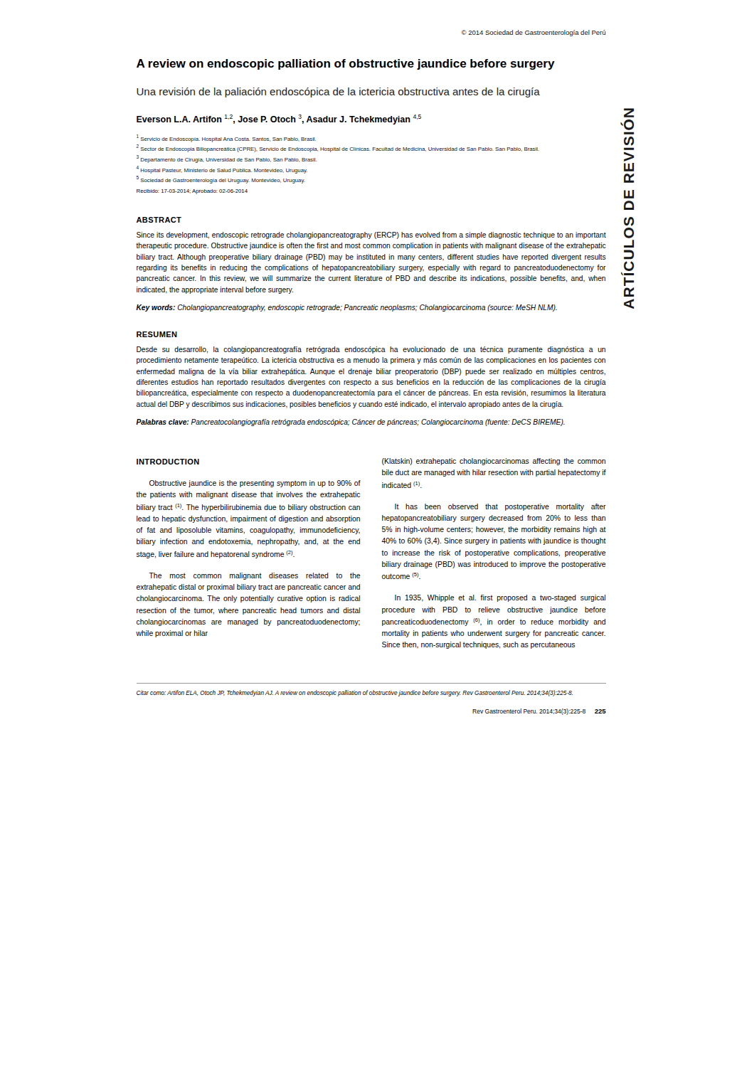ARTÍCULOS DE REVISIÓN
© 2014 Sociedad de Gastroenterología del Perú
A review on endoscopic palliation of obstructive jaundice before surgery
Una revisión de la paliación endoscópica de la ictericia obstructiva antes de la cirugía
Everson L.A. Artifon 1,2, Jose P. Otoch 3, Asadur J. Tchekmedyian 4,5
1 Servicio de Endoscopía. Hospital Ana Costa. Santos, San Pablo, Brasil.
2 Sector de Endoscopia Biliopancreática (CPRE), Servicio de Endoscopia, Hospital de Clínicas. Facultad de Medicina, Universidad de San Pablo. San Pablo, Brasil.
3 Departamento de Cirugía, Universidad de San Pablo, San Pablo, Brasil.
4 Hospital Pasteur, Ministerio de Salud Pública. Montevideo, Uruguay.
5 Sociedad de Gastroenterología del Uruguay. Montevideo, Uruguay.
Recibido: 17-03-2014; Aprobado: 02-06-2014
ABSTRACT
Since its development, endoscopic retrograde cholangiopancreatography (ERCP) has evolved from a simple diagnostic technique to an important therapeutic procedure. Obstructive jaundice is often the first and most common complication in patients with malignant disease of the extrahepatic biliary tract. Although preoperative biliary drainage (PBD) may be instituted in many centers, different studies have reported divergent results regarding its benefits in reducing the complications of hepatopancreatobiliary surgery, especially with regard to pancreatoduodenectomy for pancreatic cancer. In this review, we will summarize the current literature of PBD and describe its indications, possible benefits, and, when indicated, the appropriate interval before surgery.
Key words: Cholangiopancreatography, endoscopic retrograde; Pancreatic neoplasms; Cholangiocarcinoma (source: MeSH NLM).
RESUMEN
Desde su desarrollo, la colangiopancreatografía retrógrada endoscópica ha evolucionado de una técnica puramente diagnóstica a un procedimiento netamente terapeútico. La ictericia obstructiva es a menudo la primera y más común de las complicaciones en los pacientes con enfermedad maligna de la vía biliar extrahepática. Aunque el drenaje biliar preoperatorio (DBP) puede ser realizado en múltiples centros, diferentes estudios han reportado resultados divergentes con respecto a sus beneficios en la reducción de las complicaciones de la cirugía biliopancreática, especialmente con respecto a duodenopancreatectomía para el cáncer de páncreas. En esta revisión, resumimos la literatura actual del DBP y describimos sus indicaciones, posibles beneficios y cuando esté indicado, el intervalo apropiado antes de la cirugía.
Palabras clave: Pancreatocolangiografía retrógrada endoscópica; Cáncer de páncreas; Colangiocarcinoma (fuente: DeCS BIREME).
INTRODUCTION
Obstructive jaundice is the presenting symptom in up to 90% of the patients with malignant disease that involves the extrahepatic biliary tract (1). The hyperbilirubinemia due to biliary obstruction can lead to hepatic dysfunction, impairment of digestion and absorption of fat and liposoluble vitamins, coagulopathy, immunodeficiency, biliary infection and endotoxemia, nephropathy, and, at the end stage, liver failure and hepatorenal syndrome (2).
The most common malignant diseases related to the extrahepatic distal or proximal biliary tract are pancreatic cancer and cholangiocarcinoma. The only potentially curative option is radical resection of the tumor, where pancreatic head tumors and distal cholangiocarcinomas are managed by pancreatoduodenectomy; while proximal or hilar
(Klatskin) extrahepatic cholangiocarcinomas affecting the common bile duct are managed with hilar resection with partial hepatectomy if indicated (1).
It has been observed that postoperative mortality after hepatopancreatobiliary surgery decreased from 20% to less than 5% in high-volume centers; however, the morbidity remains high at 40% to 60% (3,4). Since surgery in patients with jaundice is thought to increase the risk of postoperative complications, preoperative biliary drainage (PBD) was introduced to improve the postoperative outcome (5).
In 1935, Whipple et al. first proposed a two-staged surgical procedure with PBD to relieve obstructive jaundice before pancreaticoduodenectomy (6), in order to reduce morbidity and mortality in patients who underwent surgery for pancreatic cancer. Since then, non-surgical techniques, such as percutaneous
Citar como: Artifon ELA, Otoch JP, Tchekmedyian AJ. A review on endoscopic palliation of obstructive jaundice before surgery. Rev Gastroenterol Peru. 2014;34(3):225-8.
Rev Gastroenterol Peru. 2014;34(3):225-8 225